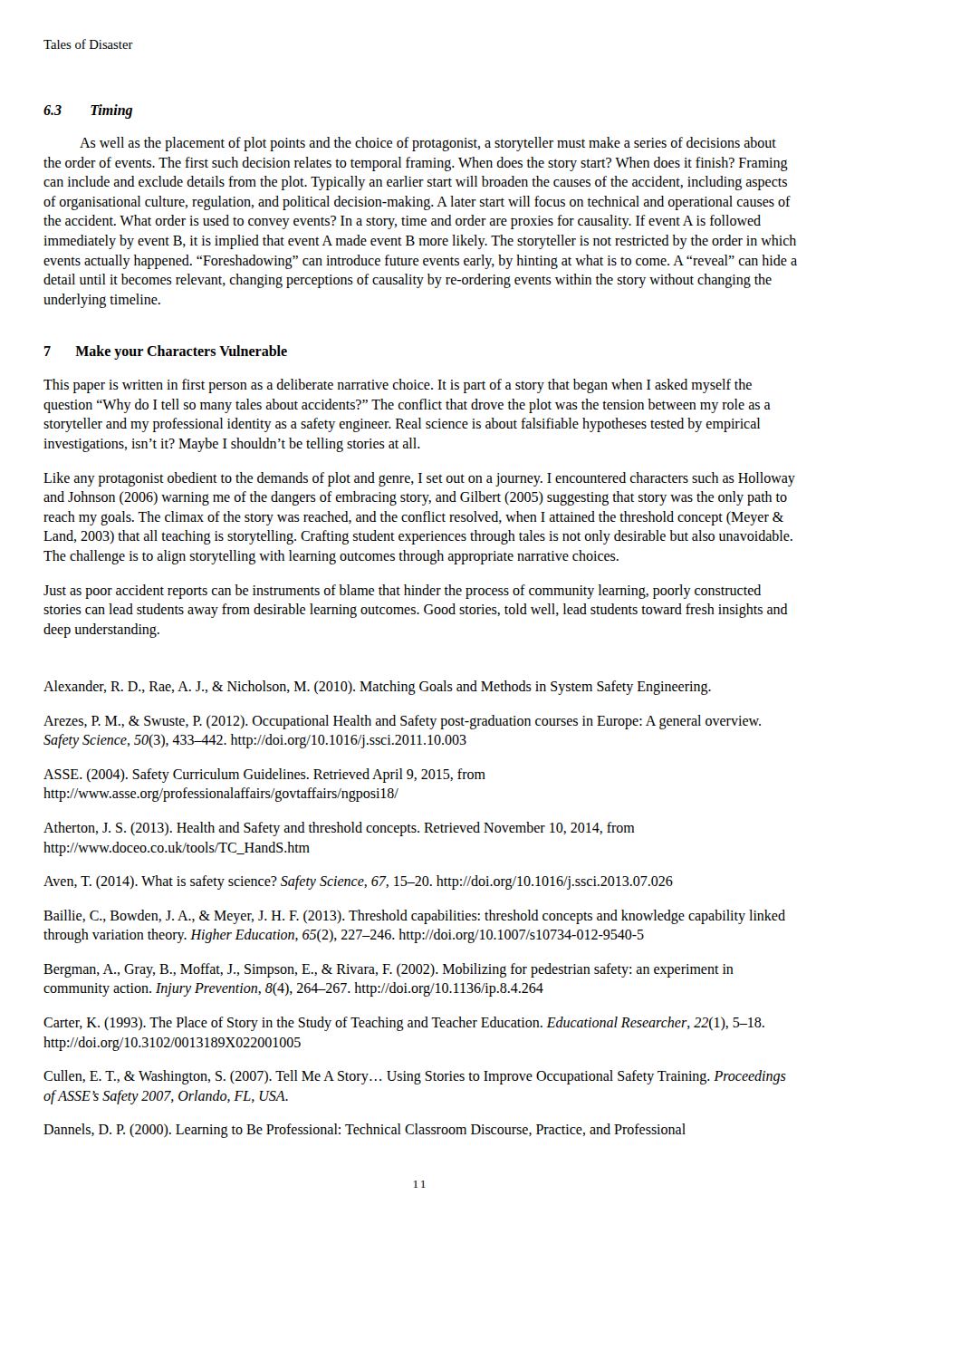Tales of Disaster
6.3 Timing
As well as the placement of plot points and the choice of protagonist, a storyteller must make a series of decisions about the order of events. The first such decision relates to temporal framing. When does the story start? When does it finish? Framing can include and exclude details from the plot. Typically an earlier start will broaden the causes of the accident, including aspects of organisational culture, regulation, and political decision-making. A later start will focus on technical and operational causes of the accident. What order is used to convey events? In a story, time and order are proxies for causality. If event A is followed immediately by event B, it is implied that event A made event B more likely. The storyteller is not restricted by the order in which events actually happened. “Foreshadowing” can introduce future events early, by hinting at what is to come. A “reveal” can hide a detail until it becomes relevant, changing perceptions of causality by re-ordering events within the story without changing the underlying timeline.
7 Make your Characters Vulnerable
This paper is written in first person as a deliberate narrative choice. It is part of a story that began when I asked myself the question “Why do I tell so many tales about accidents?” The conflict that drove the plot was the tension between my role as a storyteller and my professional identity as a safety engineer. Real science is about falsifiable hypotheses tested by empirical investigations, isn’t it? Maybe I shouldn’t be telling stories at all.
Like any protagonist obedient to the demands of plot and genre, I set out on a journey. I encountered characters such as Holloway and Johnson (2006) warning me of the dangers of embracing story, and Gilbert (2005) suggesting that story was the only path to reach my goals. The climax of the story was reached, and the conflict resolved, when I attained the threshold concept (Meyer & Land, 2003) that all teaching is storytelling. Crafting student experiences through tales is not only desirable but also unavoidable. The challenge is to align storytelling with learning outcomes through appropriate narrative choices.
Just as poor accident reports can be instruments of blame that hinder the process of community learning, poorly constructed stories can lead students away from desirable learning outcomes. Good stories, told well, lead students toward fresh insights and deep understanding.
Alexander, R. D., Rae, A. J., & Nicholson, M. (2010). Matching Goals and Methods in System Safety Engineering.
Arezes, P. M., & Swuste, P. (2012). Occupational Health and Safety post-graduation courses in Europe: A general overview. Safety Science, 50(3), 433–442. http://doi.org/10.1016/j.ssci.2011.10.003
ASSE. (2004). Safety Curriculum Guidelines. Retrieved April 9, 2015, from http://www.asse.org/professionalaffairs/govtaffairs/ngposi18/
Atherton, J. S. (2013). Health and Safety and threshold concepts. Retrieved November 10, 2014, from http://www.doceo.co.uk/tools/TC_HandS.htm
Aven, T. (2014). What is safety science? Safety Science, 67, 15–20. http://doi.org/10.1016/j.ssci.2013.07.026
Baillie, C., Bowden, J. A., & Meyer, J. H. F. (2013). Threshold capabilities: threshold concepts and knowledge capability linked through variation theory. Higher Education, 65(2), 227–246. http://doi.org/10.1007/s10734-012-9540-5
Bergman, A., Gray, B., Moffat, J., Simpson, E., & Rivara, F. (2002). Mobilizing for pedestrian safety: an experiment in community action. Injury Prevention, 8(4), 264–267. http://doi.org/10.1136/ip.8.4.264
Carter, K. (1993). The Place of Story in the Study of Teaching and Teacher Education. Educational Researcher, 22(1), 5–18. http://doi.org/10.3102/0013189X022001005
Cullen, E. T., & Washington, S. (2007). Tell Me A Story… Using Stories to Improve Occupational Safety Training. Proceedings of ASSE’s Safety 2007, Orlando, FL, USA.
Dannels, D. P. (2000). Learning to Be Professional: Technical Classroom Discourse, Practice, and Professional
11